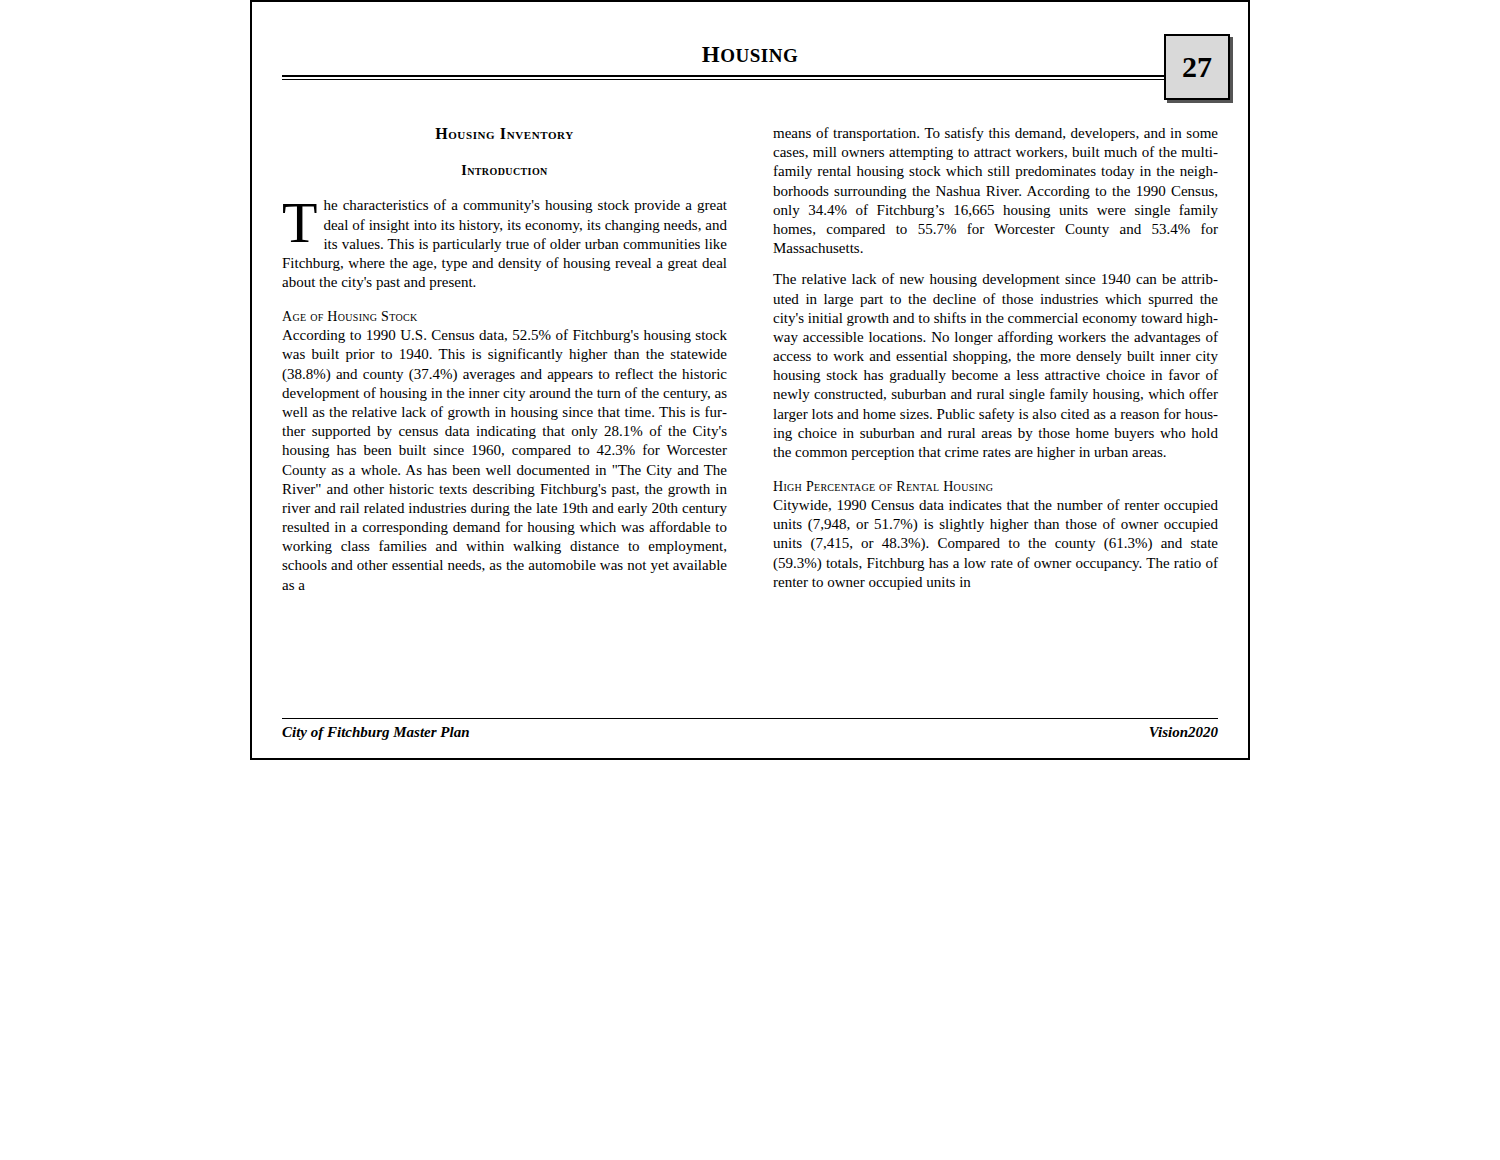27
Housing
Housing Inventory
Introduction
The characteristics of a community's housing stock provide a great deal of insight into its history, its economy, its changing needs, and its values. This is particularly true of older urban communities like Fitchburg, where the age, type and density of housing reveal a great deal about the city's past and present.
Age of Housing Stock
According to 1990 U.S. Census data, 52.5% of Fitchburg's housing stock was built prior to 1940. This is significantly higher than the statewide (38.8%) and county (37.4%) averages and appears to reflect the historic development of housing in the inner city around the turn of the century, as well as the relative lack of growth in housing since that time. This is further supported by census data indicating that only 28.1% of the City's housing has been built since 1960, compared to 42.3% for Worcester County as a whole. As has been well documented in "The City and The River" and other historic texts describing Fitchburg's past, the growth in river and rail related industries during the late 19th and early 20th century resulted in a corresponding demand for housing which was affordable to working class families and within walking distance to employment, schools and other essential needs, as the automobile was not yet available as a
means of transportation. To satisfy this demand, developers, and in some cases, mill owners attempting to attract workers, built much of the multifamily rental housing stock which still predominates today in the neighborhoods surrounding the Nashua River. According to the 1990 Census, only 34.4% of Fitchburg’s 16,665 housing units were single family homes, compared to 55.7% for Worcester County and 53.4% for Massachusetts.
The relative lack of new housing development since 1940 can be attributed in large part to the decline of those industries which spurred the city's initial growth and to shifts in the commercial economy toward highway accessible locations. No longer affording workers the advantages of access to work and essential shopping, the more densely built inner city housing stock has gradually become a less attractive choice in favor of newly constructed, suburban and rural single family housing, which offer larger lots and home sizes. Public safety is also cited as a reason for housing choice in suburban and rural areas by those home buyers who hold the common perception that crime rates are higher in urban areas.
High Percentage of Rental Housing
Citywide, 1990 Census data indicates that the number of renter occupied units (7,948, or 51.7%) is slightly higher than those of owner occupied units (7,415, or 48.3%). Compared to the county (61.3%) and state (59.3%) totals, Fitchburg has a low rate of owner occupancy. The ratio of renter to owner occupied units in
City of Fitchburg Master Plan Vision2020